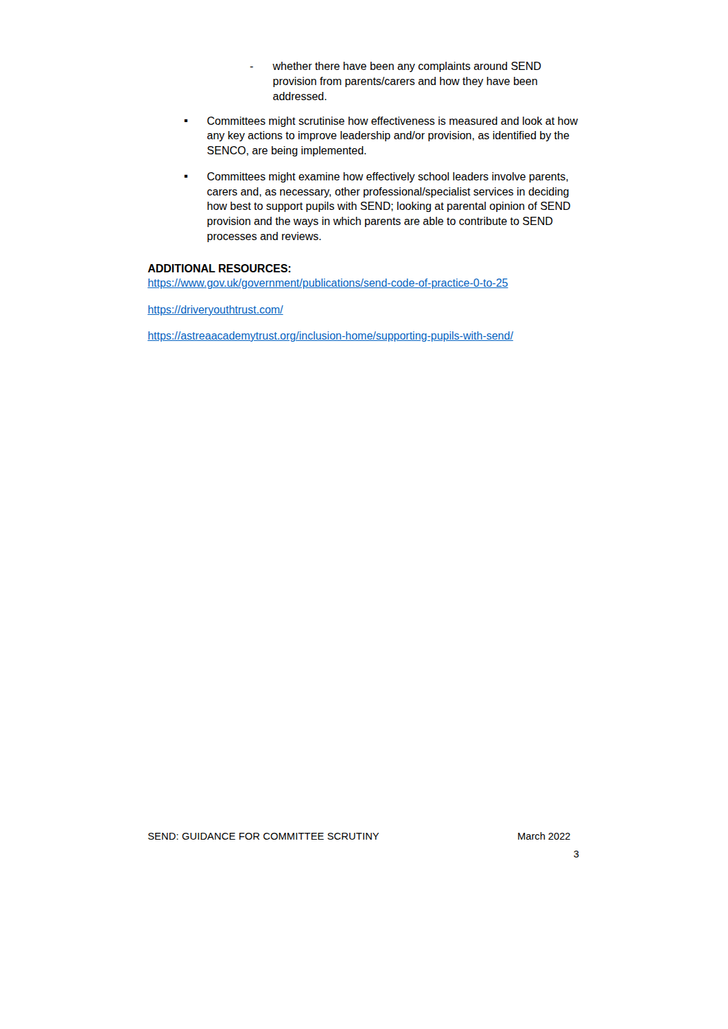whether there have been any complaints around SEND provision from parents/carers and how they have been addressed.
Committees might scrutinise how effectiveness is measured and look at how any key actions to improve leadership and/or provision, as identified by the SENCO, are being implemented.
Committees might examine how effectively school leaders involve parents, carers and, as necessary, other professional/specialist services in deciding how best to support pupils with SEND; looking at parental opinion of SEND provision and the ways in which parents are able to contribute to SEND processes and reviews.
ADDITIONAL RESOURCES:
https://www.gov.uk/government/publications/send-code-of-practice-0-to-25
https://driveryouthtrust.com/
https://astreaacademytrust.org/inclusion-home/supporting-pupils-with-send/
SEND: GUIDANCE FOR COMMITTEE SCRUTINY March 2022
3